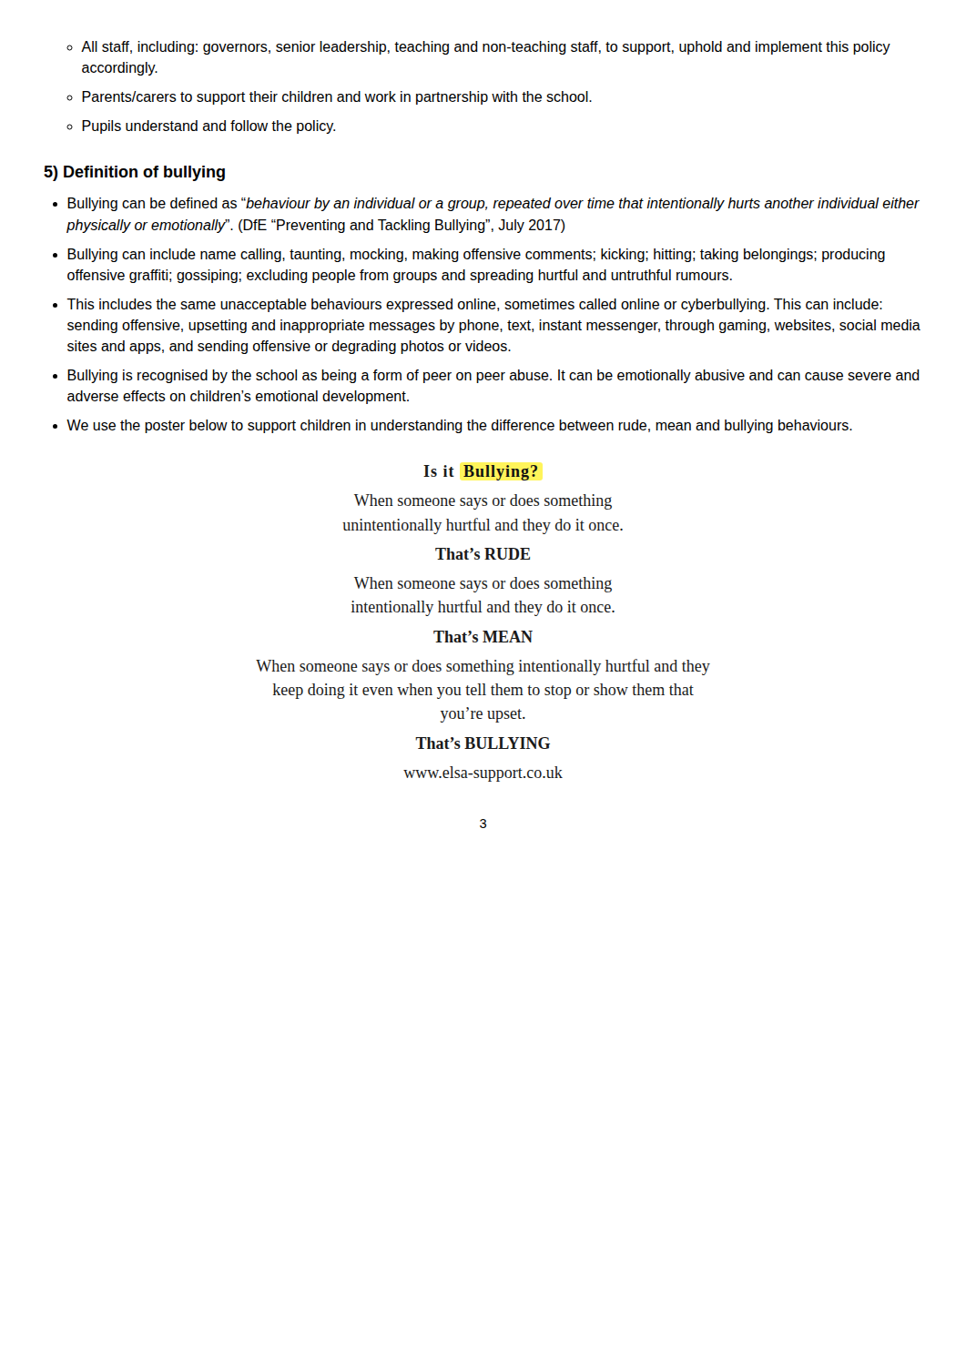All staff, including: governors, senior leadership, teaching and non-teaching staff, to support, uphold and implement this policy accordingly.
Parents/carers to support their children and work in partnership with the school.
Pupils understand and follow the policy.
5) Definition of bullying
Bullying can be defined as “behaviour by an individual or a group, repeated over time that intentionally hurts another individual either physically or emotionally”. (DfE “Preventing and Tackling Bullying”, July 2017)
Bullying can include name calling, taunting, mocking, making offensive comments; kicking; hitting; taking belongings; producing offensive graffiti; gossiping; excluding people from groups and spreading hurtful and untruthful rumours.
This includes the same unacceptable behaviours expressed online, sometimes called online or cyberbullying. This can include: sending offensive, upsetting and inappropriate messages by phone, text, instant messenger, through gaming, websites, social media sites and apps, and sending offensive or degrading photos or videos.
Bullying is recognised by the school as being a form of peer on peer abuse. It can be emotionally abusive and can cause severe and adverse effects on children’s emotional development.
We use the poster below to support children in understanding the difference between rude, mean and bullying behaviours.
Is it Bullying?
When someone says or does something
unintentionally hurtful and they do it once.
That’s RUDE
When someone says or does something
intentionally hurtful and they do it once.
That’s MEAN
When someone says or does something intentionally hurtful and they
keep doing it even when you tell them to stop or show them that
you’re upset.
That’s BULLYING
www.elsa-support.co.uk
3